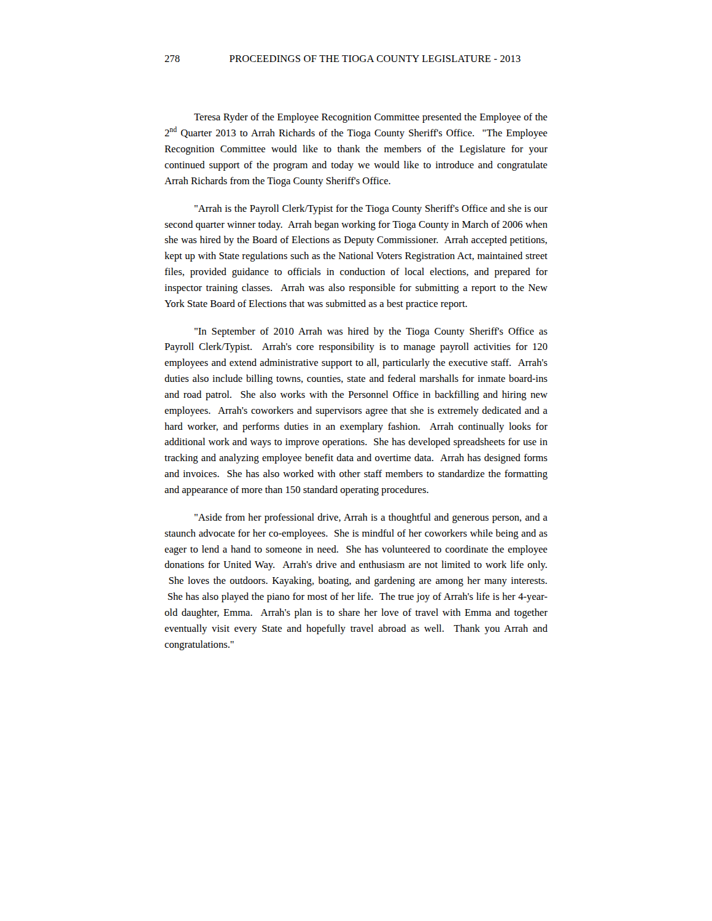278
PROCEEDINGS OF THE TIOGA COUNTY LEGISLATURE - 2013
Teresa Ryder of the Employee Recognition Committee presented the Employee of the 2nd Quarter 2013 to Arrah Richards of the Tioga County Sheriff's Office. "The Employee Recognition Committee would like to thank the members of the Legislature for your continued support of the program and today we would like to introduce and congratulate Arrah Richards from the Tioga County Sheriff's Office.
"Arrah is the Payroll Clerk/Typist for the Tioga County Sheriff's Office and she is our second quarter winner today. Arrah began working for Tioga County in March of 2006 when she was hired by the Board of Elections as Deputy Commissioner. Arrah accepted petitions, kept up with State regulations such as the National Voters Registration Act, maintained street files, provided guidance to officials in conduction of local elections, and prepared for inspector training classes. Arrah was also responsible for submitting a report to the New York State Board of Elections that was submitted as a best practice report.
"In September of 2010 Arrah was hired by the Tioga County Sheriff's Office as Payroll Clerk/Typist. Arrah's core responsibility is to manage payroll activities for 120 employees and extend administrative support to all, particularly the executive staff. Arrah's duties also include billing towns, counties, state and federal marshalls for inmate board-ins and road patrol. She also works with the Personnel Office in backfilling and hiring new employees. Arrah's coworkers and supervisors agree that she is extremely dedicated and a hard worker, and performs duties in an exemplary fashion. Arrah continually looks for additional work and ways to improve operations. She has developed spreadsheets for use in tracking and analyzing employee benefit data and overtime data. Arrah has designed forms and invoices. She has also worked with other staff members to standardize the formatting and appearance of more than 150 standard operating procedures.
"Aside from her professional drive, Arrah is a thoughtful and generous person, and a staunch advocate for her co-employees. She is mindful of her coworkers while being and as eager to lend a hand to someone in need. She has volunteered to coordinate the employee donations for United Way. Arrah's drive and enthusiasm are not limited to work life only. She loves the outdoors. Kayaking, boating, and gardening are among her many interests. She has also played the piano for most of her life. The true joy of Arrah's life is her 4-year-old daughter, Emma. Arrah's plan is to share her love of travel with Emma and together eventually visit every State and hopefully travel abroad as well. Thank you Arrah and congratulations."